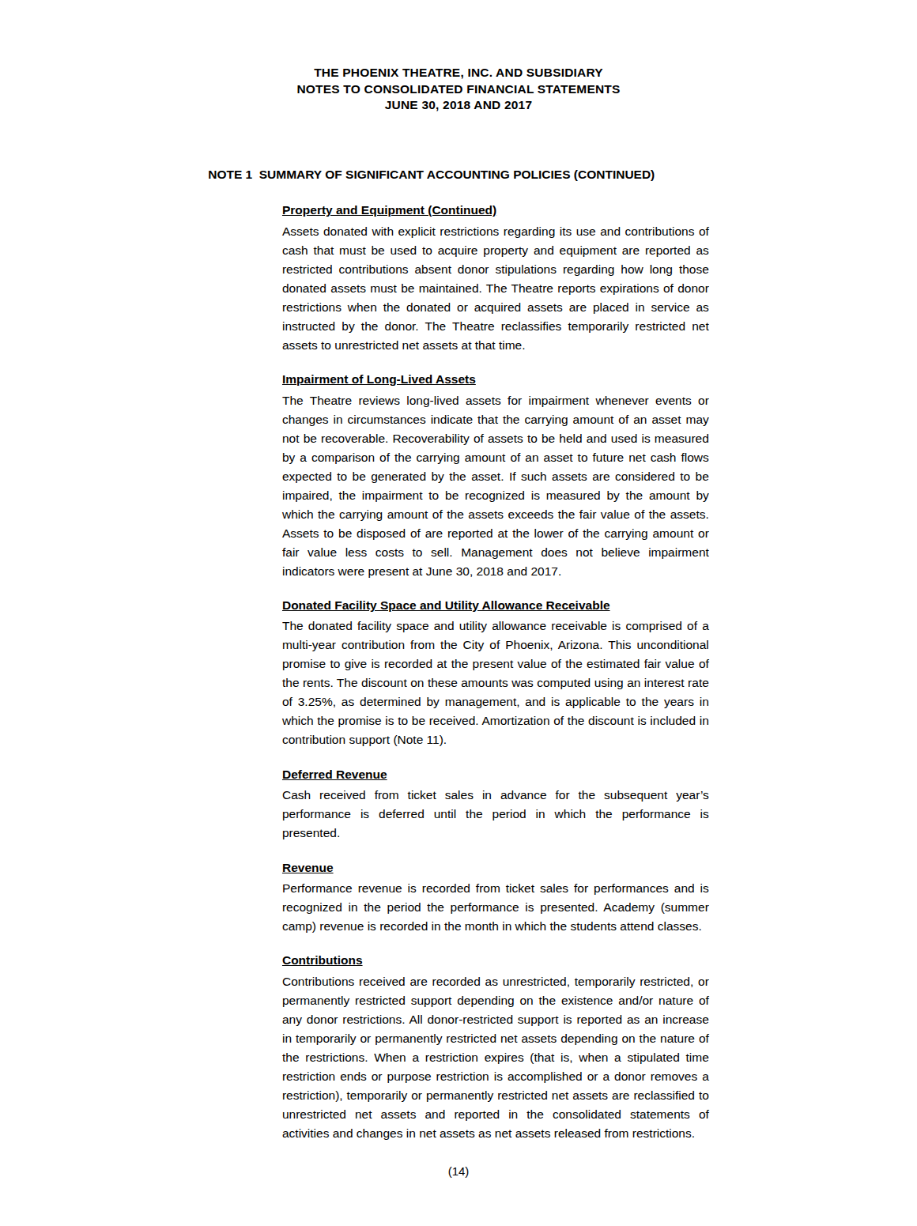THE PHOENIX THEATRE, INC. AND SUBSIDIARY
NOTES TO CONSOLIDATED FINANCIAL STATEMENTS
JUNE 30, 2018 AND 2017
NOTE 1 SUMMARY OF SIGNIFICANT ACCOUNTING POLICIES (CONTINUED)
Property and Equipment (Continued)
Assets donated with explicit restrictions regarding its use and contributions of cash that must be used to acquire property and equipment are reported as restricted contributions absent donor stipulations regarding how long those donated assets must be maintained. The Theatre reports expirations of donor restrictions when the donated or acquired assets are placed in service as instructed by the donor. The Theatre reclassifies temporarily restricted net assets to unrestricted net assets at that time.
Impairment of Long-Lived Assets
The Theatre reviews long-lived assets for impairment whenever events or changes in circumstances indicate that the carrying amount of an asset may not be recoverable. Recoverability of assets to be held and used is measured by a comparison of the carrying amount of an asset to future net cash flows expected to be generated by the asset. If such assets are considered to be impaired, the impairment to be recognized is measured by the amount by which the carrying amount of the assets exceeds the fair value of the assets. Assets to be disposed of are reported at the lower of the carrying amount or fair value less costs to sell. Management does not believe impairment indicators were present at June 30, 2018 and 2017.
Donated Facility Space and Utility Allowance Receivable
The donated facility space and utility allowance receivable is comprised of a multi-year contribution from the City of Phoenix, Arizona. This unconditional promise to give is recorded at the present value of the estimated fair value of the rents. The discount on these amounts was computed using an interest rate of 3.25%, as determined by management, and is applicable to the years in which the promise is to be received. Amortization of the discount is included in contribution support (Note 11).
Deferred Revenue
Cash received from ticket sales in advance for the subsequent year’s performance is deferred until the period in which the performance is presented.
Revenue
Performance revenue is recorded from ticket sales for performances and is recognized in the period the performance is presented. Academy (summer camp) revenue is recorded in the month in which the students attend classes.
Contributions
Contributions received are recorded as unrestricted, temporarily restricted, or permanently restricted support depending on the existence and/or nature of any donor restrictions. All donor-restricted support is reported as an increase in temporarily or permanently restricted net assets depending on the nature of the restrictions. When a restriction expires (that is, when a stipulated time restriction ends or purpose restriction is accomplished or a donor removes a restriction), temporarily or permanently restricted net assets are reclassified to unrestricted net assets and reported in the consolidated statements of activities and changes in net assets as net assets released from restrictions.
(14)